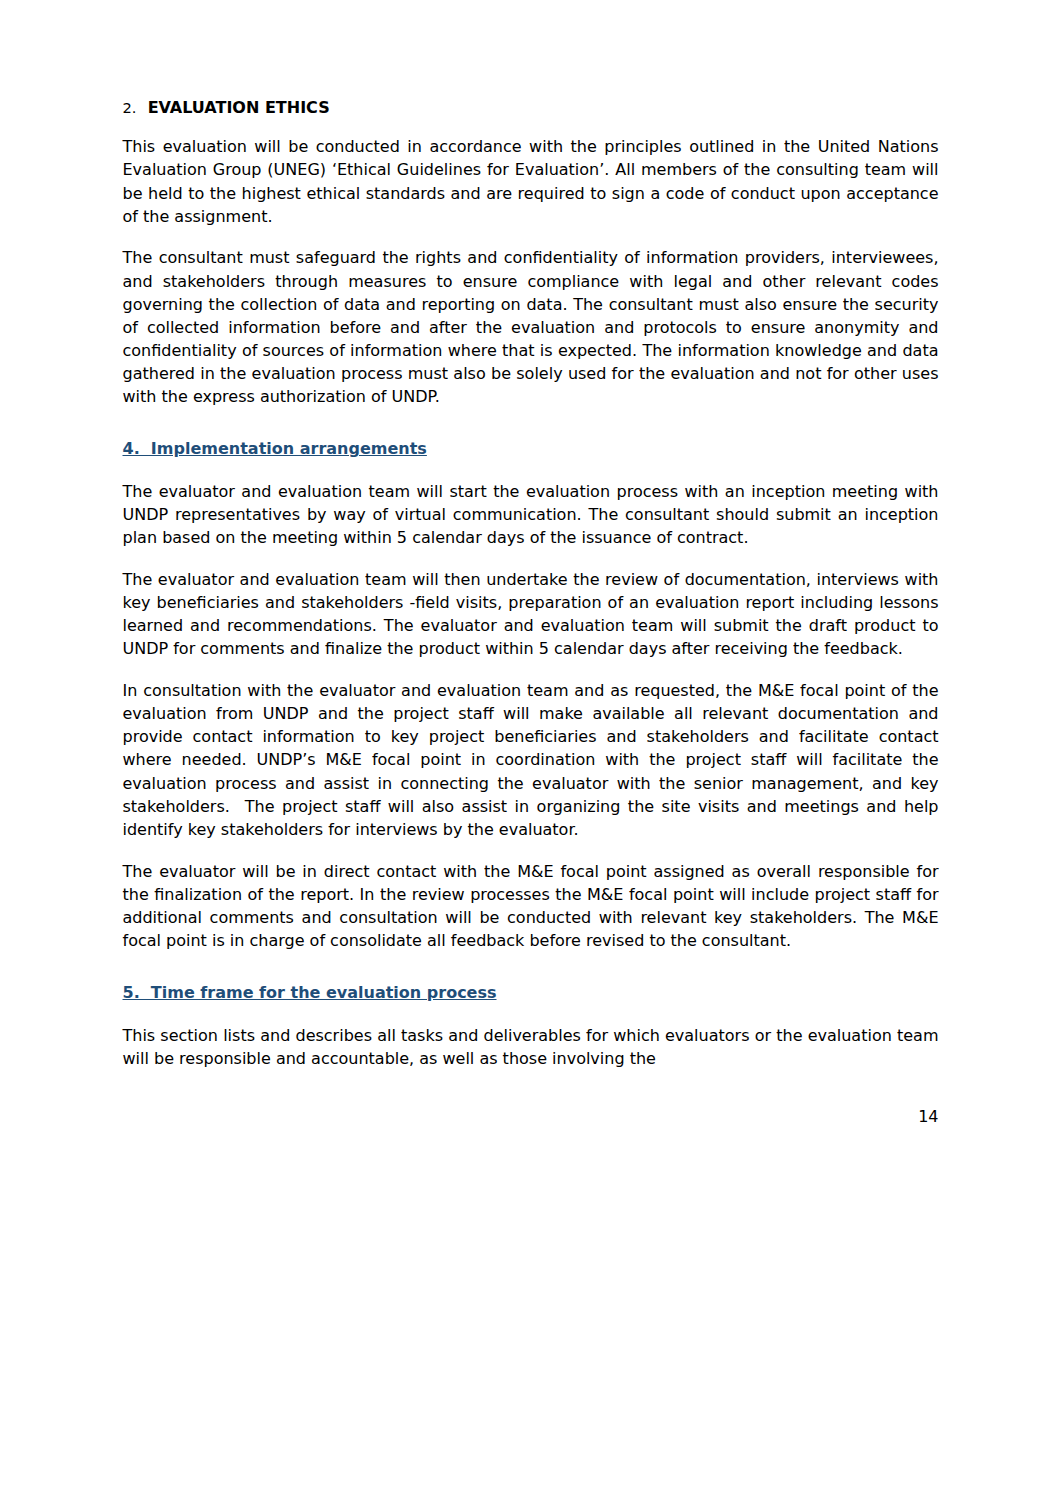2. EVALUATION ETHICS
This evaluation will be conducted in accordance with the principles outlined in the United Nations Evaluation Group (UNEG) ‘Ethical Guidelines for Evaluation’. All members of the consulting team will be held to the highest ethical standards and are required to sign a code of conduct upon acceptance of the assignment.
The consultant must safeguard the rights and confidentiality of information providers, interviewees, and stakeholders through measures to ensure compliance with legal and other relevant codes governing the collection of data and reporting on data. The consultant must also ensure the security of collected information before and after the evaluation and protocols to ensure anonymity and confidentiality of sources of information where that is expected. The information knowledge and data gathered in the evaluation process must also be solely used for the evaluation and not for other uses with the express authorization of UNDP.
4. Implementation arrangements
The evaluator and evaluation team will start the evaluation process with an inception meeting with UNDP representatives by way of virtual communication. The consultant should submit an inception plan based on the meeting within 5 calendar days of the issuance of contract.
The evaluator and evaluation team will then undertake the review of documentation, interviews with key beneficiaries and stakeholders -field visits, preparation of an evaluation report including lessons learned and recommendations. The evaluator and evaluation team will submit the draft product to UNDP for comments and finalize the product within 5 calendar days after receiving the feedback.
In consultation with the evaluator and evaluation team and as requested, the M&E focal point of the evaluation from UNDP and the project staff will make available all relevant documentation and provide contact information to key project beneficiaries and stakeholders and facilitate contact where needed. UNDP’s M&E focal point in coordination with the project staff will facilitate the evaluation process and assist in connecting the evaluator with the senior management, and key stakeholders. The project staff will also assist in organizing the site visits and meetings and help identify key stakeholders for interviews by the evaluator.
The evaluator will be in direct contact with the M&E focal point assigned as overall responsible for the finalization of the report. In the review processes the M&E focal point will include project staff for additional comments and consultation will be conducted with relevant key stakeholders. The M&E focal point is in charge of consolidate all feedback before revised to the consultant.
5. Time frame for the evaluation process
This section lists and describes all tasks and deliverables for which evaluators or the evaluation team will be responsible and accountable, as well as those involving the
14